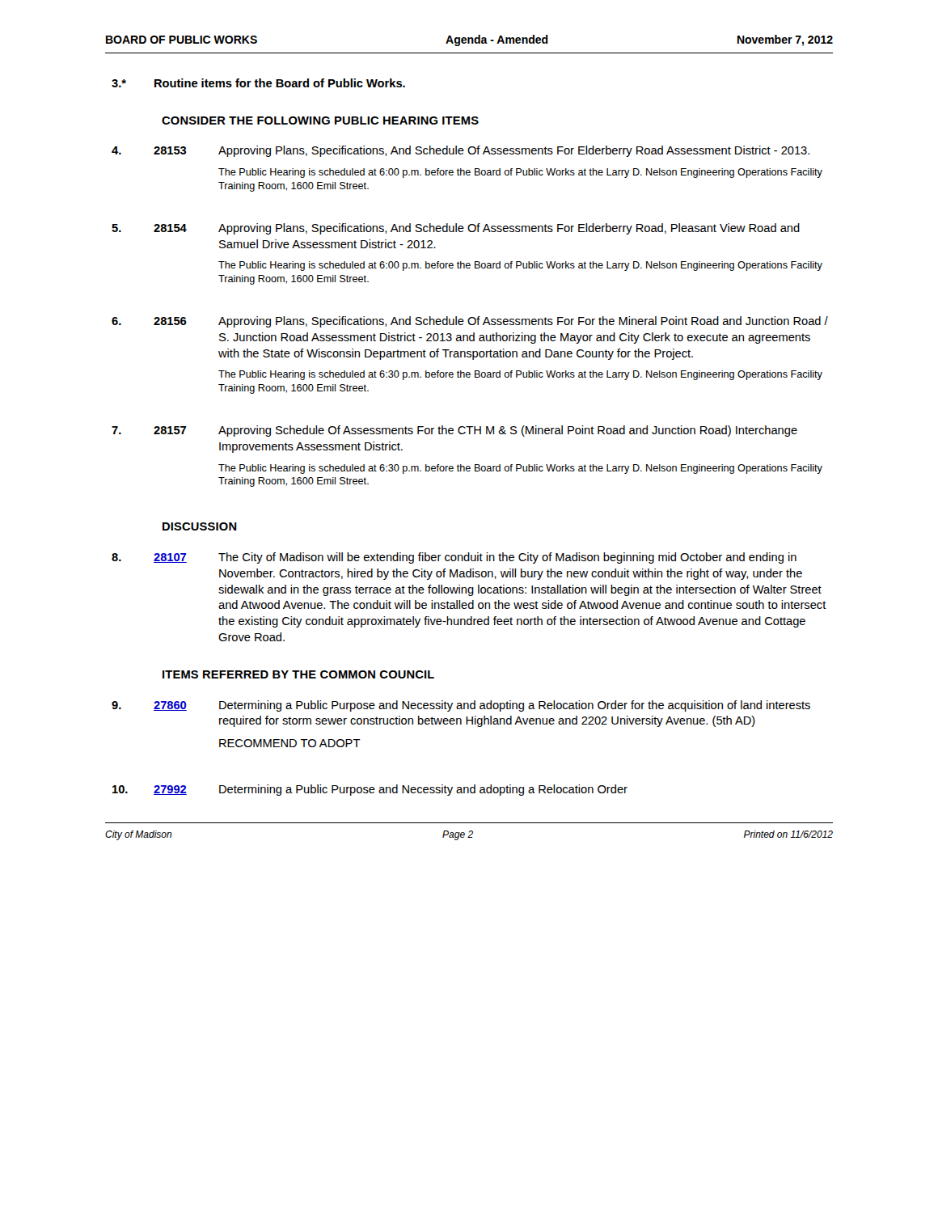BOARD OF PUBLIC WORKS
Agenda - Amended
November 7, 2012
3.*
Routine items for the Board of Public Works.
CONSIDER THE FOLLOWING PUBLIC HEARING ITEMS
4.
28153
Approving Plans, Specifications, And Schedule Of Assessments For Elderberry Road Assessment District - 2013.
The Public Hearing is scheduled at 6:00 p.m. before the Board of Public Works at the Larry D. Nelson Engineering Operations Facility Training Room, 1600 Emil Street.
5.
28154
Approving Plans, Specifications, And Schedule Of Assessments For Elderberry Road, Pleasant View Road and Samuel Drive Assessment District - 2012.
The Public Hearing is scheduled at 6:00 p.m. before the Board of Public Works at the Larry D. Nelson Engineering Operations Facility Training Room, 1600 Emil Street.
6.
28156
Approving Plans, Specifications, And Schedule Of Assessments For For the Mineral Point Road and Junction Road / S. Junction Road Assessment District - 2013 and authorizing the Mayor and City Clerk to execute an agreements with the State of Wisconsin Department of Transportation and Dane County for the Project.
The Public Hearing is scheduled at 6:30 p.m. before the Board of Public Works at the Larry D. Nelson Engineering Operations Facility Training Room, 1600 Emil Street.
7.
28157
Approving Schedule Of Assessments For the CTH M & S (Mineral Point Road and Junction Road) Interchange Improvements Assessment District.
The Public Hearing is scheduled at 6:30 p.m. before the Board of Public Works at the Larry D. Nelson Engineering Operations Facility Training Room, 1600 Emil Street.
DISCUSSION
8.
28107
The City of Madison will be extending fiber conduit in the City of Madison beginning mid October and ending in November. Contractors, hired by the City of Madison, will bury the new conduit within the right of way, under the sidewalk and in the grass terrace at the following locations: Installation will begin at the intersection of Walter Street and Atwood Avenue. The conduit will be installed on the west side of Atwood Avenue and continue south to intersect the existing City conduit approximately five-hundred feet north of the intersection of Atwood Avenue and Cottage Grove Road.
ITEMS REFERRED BY THE COMMON COUNCIL
9.
27860
Determining a Public Purpose and Necessity and adopting a Relocation Order for the acquisition of land interests required for storm sewer construction between Highland Avenue and 2202 University Avenue. (5th AD)
RECOMMEND TO ADOPT
10.
27992
Determining a Public Purpose and Necessity and adopting a Relocation Order
City of Madison
Page 2
Printed on 11/6/2012